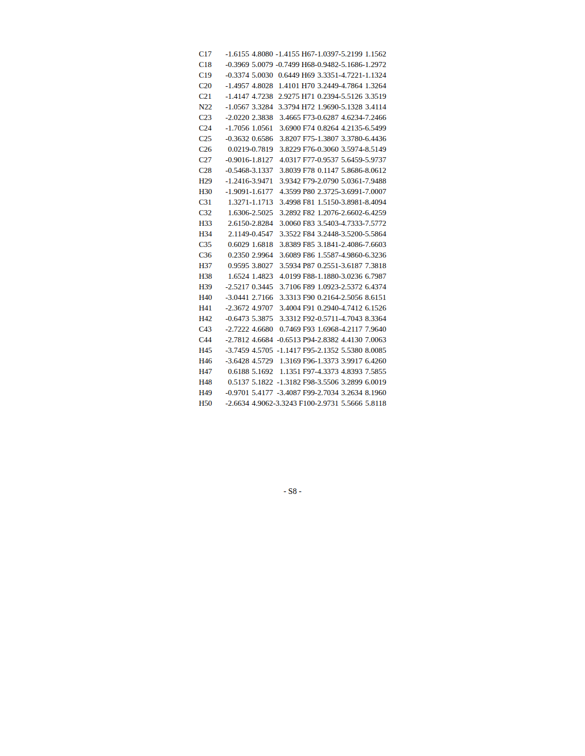| C17 | -1.6155 | 4.8080 | -1.4155 H67 | -1.0397 | -5.2199 | 1.1562 |
| C18 | -0.3969 | 5.0079 | -0.7499 H68 | -0.9482 | -5.1686 | -1.2972 |
| C19 | -0.3374 | 5.0030 | 0.6449 H69 | 3.3351 | -4.7221 | -1.1324 |
| C20 | -1.4957 | 4.8028 | 1.4101 H70 | 3.2449 | -4.7864 | 1.3264 |
| C21 | -1.4147 | 4.7238 | 2.9275 H71 | 0.2394 | -5.5126 | 3.3519 |
| N22 | -1.0567 | 3.3284 | 3.3794 H72 | 1.9690 | -5.1328 | 3.4114 |
| C23 | -2.0220 | 2.3838 | 3.4665 F73 | -0.6287 | 4.6234 | -7.2466 |
| C24 | -1.7056 | 1.0561 | 3.6900 F74 | 0.8264 | 4.2135 | -6.5499 |
| C25 | -0.3632 | 0.6586 | 3.8207 F75 | -1.3807 | 3.3780 | -6.4436 |
| C26 | 0.0219 | -0.7819 | 3.8229 F76 | -0.3060 | 3.5974 | -8.5149 |
| C27 | -0.9016 | -1.8127 | 4.0317 F77 | -0.9537 | 5.6459 | -5.9737 |
| C28 | -0.5468 | -3.1337 | 3.8039 F78 | 0.1147 | 5.8686 | -8.0612 |
| H29 | -1.2416 | -3.9471 | 3.9342 F79 | -2.0790 | 5.0361 | -7.9488 |
| H30 | -1.9091 | -1.6177 | 4.3599 P80 | 2.3725 | -3.6991 | -7.0007 |
| C31 | 1.3271 | -1.1713 | 3.4998 F81 | 1.5150 | -3.8981 | -8.4094 |
| C32 | 1.6306 | -2.5025 | 3.2892 F82 | 1.2076 | -2.6602 | -6.4259 |
| H33 | 2.6150 | -2.8284 | 3.0060 F83 | 3.5403 | -4.7333 | -7.5772 |
| H34 | 2.1149 | -0.4547 | 3.3522 F84 | 3.2448 | -3.5200 | -5.5864 |
| C35 | 0.6029 | 1.6818 | 3.8389 F85 | 3.1841 | -2.4086 | -7.6603 |
| C36 | 0.2350 | 2.9964 | 3.6089 F86 | 1.5587 | -4.9860 | -6.3236 |
| H37 | 0.9595 | 3.8027 | 3.5934 P87 | 0.2551 | -3.6187 | 7.3818 |
| H38 | 1.6524 | 1.4823 | 4.0199 F88 | -1.1880 | -3.0236 | 6.7987 |
| H39 | -2.5217 | 0.3445 | 3.7106 F89 | 1.0923 | -2.5372 | 6.4374 |
| H40 | -3.0441 | 2.7166 | 3.3313 F90 | 0.2164 | -2.5056 | 8.6151 |
| H41 | -2.3672 | 4.9707 | 3.4004 F91 | 0.2940 | -4.7412 | 6.1526 |
| H42 | -0.6473 | 5.3875 | 3.3312 F92 | -0.5711 | -4.7043 | 8.3364 |
| C43 | -2.7222 | 4.6680 | 0.7469 F93 | 1.6968 | -4.2117 | 7.9640 |
| C44 | -2.7812 | 4.6684 | -0.6513 P94 | -2.8382 | 4.4130 | 7.0063 |
| H45 | -3.7459 | 4.5705 | -1.1417 F95 | -2.1352 | 5.5380 | 8.0085 |
| H46 | -3.6428 | 4.5729 | 1.3169 F96 | -1.3373 | 3.9917 | 6.4260 |
| H47 | 0.6188 | 5.1692 | 1.1351 F97 | -4.3373 | 4.8393 | 7.5855 |
| H48 | 0.5137 | 5.1822 | -1.3182 F98 | -3.5506 | 3.2899 | 6.0019 |
| H49 | -0.9701 | 5.4177 | -3.4087 F99 | -2.7034 | 3.2634 | 8.1960 |
| H50 | -2.6634 | 4.9062 | -3.3243 F100 | -2.9731 | 5.5666 | 5.8118 |
- S8 -